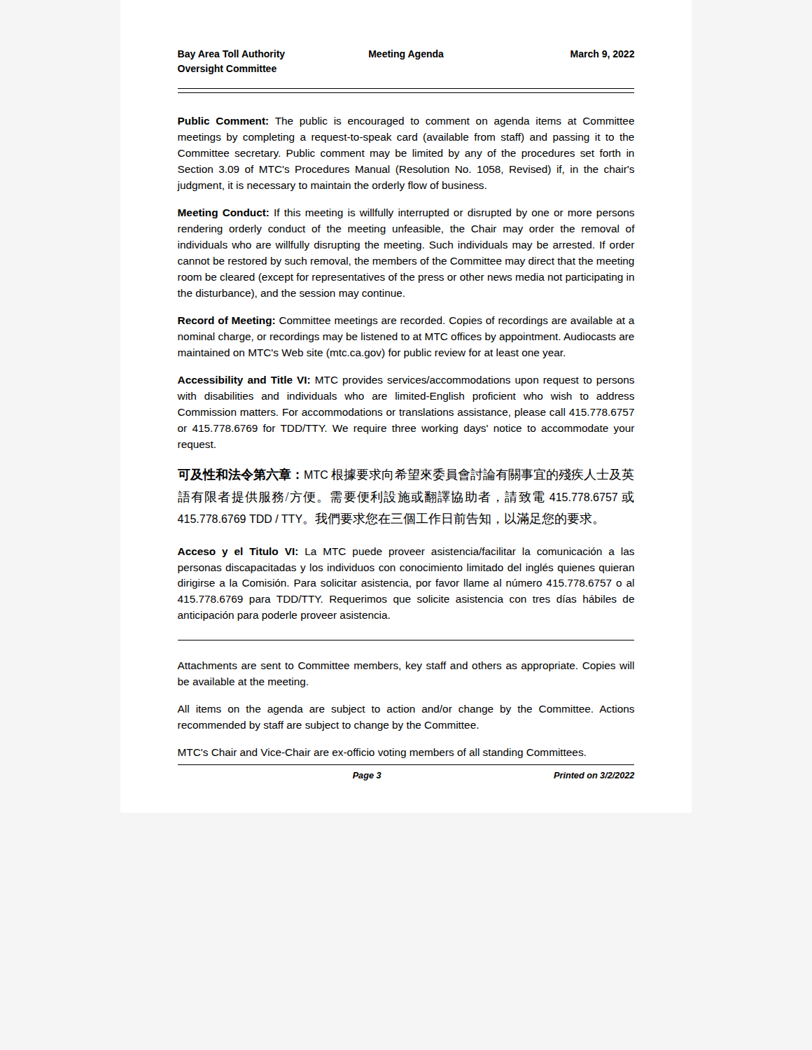Bay Area Toll Authority Oversight Committee
Meeting Agenda
March 9, 2022
Public Comment: The public is encouraged to comment on agenda items at Committee meetings by completing a request-to-speak card (available from staff) and passing it to the Committee secretary. Public comment may be limited by any of the procedures set forth in Section 3.09 of MTC's Procedures Manual (Resolution No. 1058, Revised) if, in the chair's judgment, it is necessary to maintain the orderly flow of business.
Meeting Conduct: If this meeting is willfully interrupted or disrupted by one or more persons rendering orderly conduct of the meeting unfeasible, the Chair may order the removal of individuals who are willfully disrupting the meeting. Such individuals may be arrested. If order cannot be restored by such removal, the members of the Committee may direct that the meeting room be cleared (except for representatives of the press or other news media not participating in the disturbance), and the session may continue.
Record of Meeting: Committee meetings are recorded. Copies of recordings are available at a nominal charge, or recordings may be listened to at MTC offices by appointment. Audiocasts are maintained on MTC's Web site (mtc.ca.gov) for public review for at least one year.
Accessibility and Title VI: MTC provides services/accommodations upon request to persons with disabilities and individuals who are limited-English proficient who wish to address Commission matters. For accommodations or translations assistance, please call 415.778.6757 or 415.778.6769 for TDD/TTY. We require three working days' notice to accommodate your request.
可及性和法令第六章：MTC 根據要求向希望來委員會討論有關事宜的殘疾人士及英語有限者提供服務/方便。需要便利設施或翻譯協助者，請致電 415.778.6757 或 415.778.6769 TDD / TTY。我們要求您在三個工作日前告知，以滿足您的要求。
Acceso y el Titulo VI: La MTC puede proveer asistencia/facilitar la comunicación a las personas discapacitadas y los individuos con conocimiento limitado del inglés quienes quieran dirigirse a la Comisión. Para solicitar asistencia, por favor llame al número 415.778.6757 o al 415.778.6769 para TDD/TTY. Requerimos que solicite asistencia con tres días hábiles de anticipación para poderle proveer asistencia.
Attachments are sent to Committee members, key staff and others as appropriate. Copies will be available at the meeting.
All items on the agenda are subject to action and/or change by the Committee. Actions recommended by staff are subject to change by the Committee.
MTC's Chair and Vice-Chair are ex-officio voting members of all standing Committees.
Page 3 Printed on 3/2/2022